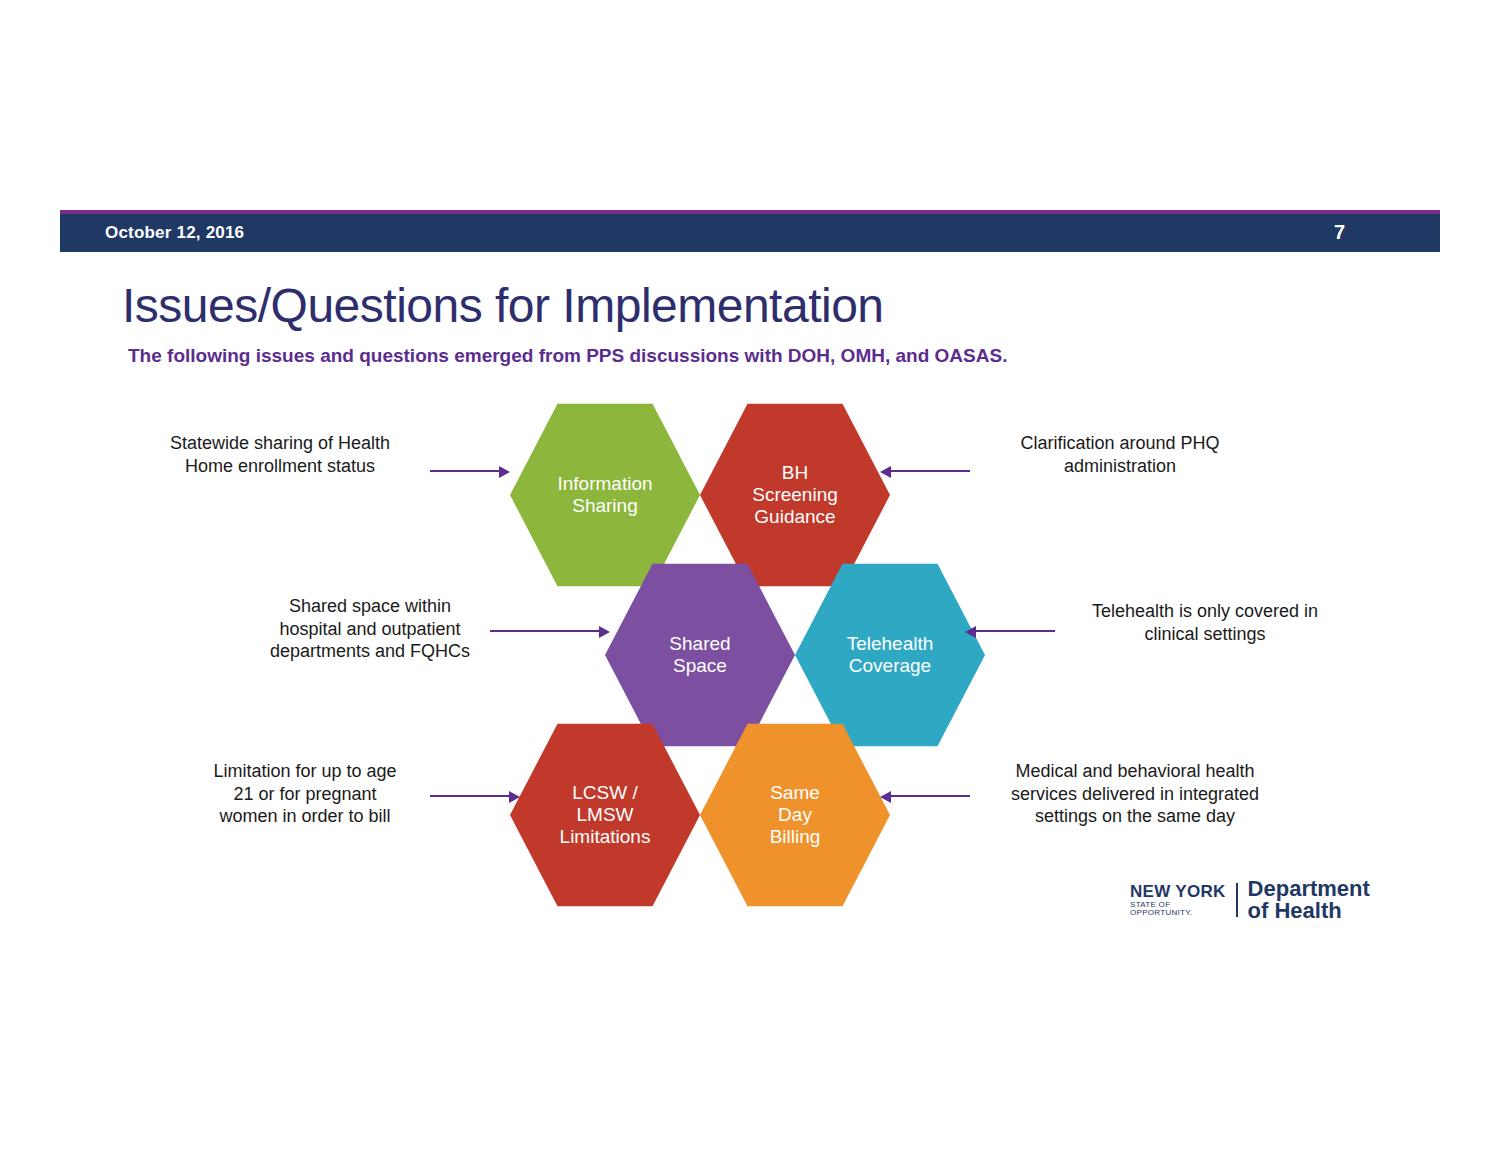October 12, 2016
7
Issues/Questions for Implementation
The following issues and questions emerged from PPS discussions with DOH, OMH, and OASAS.
Information
Sharing
BH
Screening
Guidance
Shared
Space
Telehealth
Coverage
LCSW /
LMSW
Limitations
Same
Day
Billing
Statewide sharing of Health
Home enrollment status
Clarification around PHQ
administration
Shared space within
hospital and outpatient
departments and FQHCs
Telehealth is only covered in
clinical settings
Limitation for up to age
21 or for pregnant
women in order to bill
Medical and behavioral health
services delivered in integrated
settings on the same day
NEW YORK STATE OF
OPPORTUNITY.
Departmentof Health